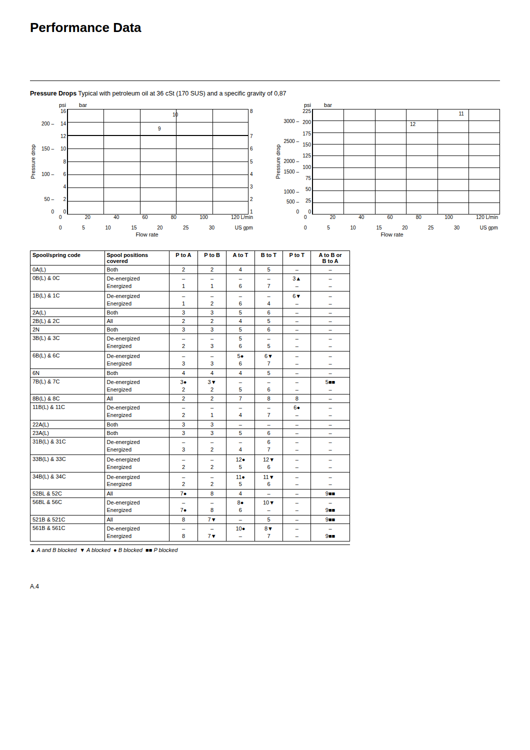Performance Data
Pressure Drops Typical with petroleum oil at 36 cSt (170 SUS) and a specific gravity of 0,87
psi bar
Pressure drop
200 – 150 – 100 – 50 – 0
16 14 12 10 8 6 4 2 0
10 9
8 7 6 5 4 3 2 1
020406080100120 L/min
051015202530 US gpm
Flow rate
psi bar
Pressure drop
3000 – 2500 – 2000 – 1500 – 1000 – 500 – 0
225 200 175 150 125 100 75 50 25 0
11 12
020406080100120 L/min
051015202530 US gpm
Flow rate
| Spool/spring code | Spool positions covered | P to A | P to B | A to T | B to T | P to T | A to B or B to A |
| --- | --- | --- | --- | --- | --- | --- | --- |
| 0A(L) | Both | 2 | 2 | 4 | 5 | – | – |
| 0B(L) & 0C | De-energized Energized | – 1 | – 1 | – 6 | – 7 | 3▲ – | – – |
| 1B(L) & 1C | De-energized Energized | – 1 | – 2 | – 6 | – 4 | 6▼ – | – – |
| 2A(L) | Both | 3 | 3 | 5 | 6 | – | – |
| 2B(L) & 2C | All | 2 | 2 | 4 | 5 | – | – |
| 2N | Both | 3 | 3 | 5 | 6 | – | – |
| 3B(L) & 3C | De-energized Energized | – 2 | – 3 | 5 6 | – 5 | – – | – – |
| 6B(L) & 6C | De-energized Energized | – 3 | – 3 | 5● 6 | 6▼ 7 | – – | – – |
| 6N | Both | 4 | 4 | 4 | 5 | – | – |
| 7B(L) & 7C | De-energized Energized | 3● 2 | 3▼ 2 | – 5 | – 6 | – – | 5■■ – |
| 8B(L) & 8C | All | 2 | 2 | 7 | 8 | 8 | – |
| 11B(L) & 11C | De-energized Energized | – 2 | – 1 | – 4 | – 7 | 6● – | – – |
| 22A(L) | Both | 3 | 3 | – | – | – | – |
| 23A(L) | Both | 3 | 3 | 5 | 6 | – | – |
| 31B(L) & 31C | De-energized Energized | – 3 | – 2 | – 4 | 6 7 | – – | – – |
| 33B(L) & 33C | De-energized Energized | – 2 | – 2 | 12● 5 | 12▼ 6 | – – | – – |
| 34B(L) & 34C | De-energized Energized | – 2 | – 2 | 11● 5 | 11▼ 6 | – – | – – |
| 52BL & 52C | All | 7● | 8 | 4 | – | – | 9■■ |
| 56BL & 56C | De-energized Energized | – 7● | – 8 | 8● 6 | 10▼ – | – – | – 9■■ |
| 521B & 521C | All | 8 | 7▼ | – | 5 | – | 9■■ |
| 561B & 561C | De-energized Energized | – 8 | – 7▼ | 10● – | 8▼ 7 | – – | – 9■■ |
▲ A and B blocked ▼ A blocked ● B blocked ■■ P blocked
A.4